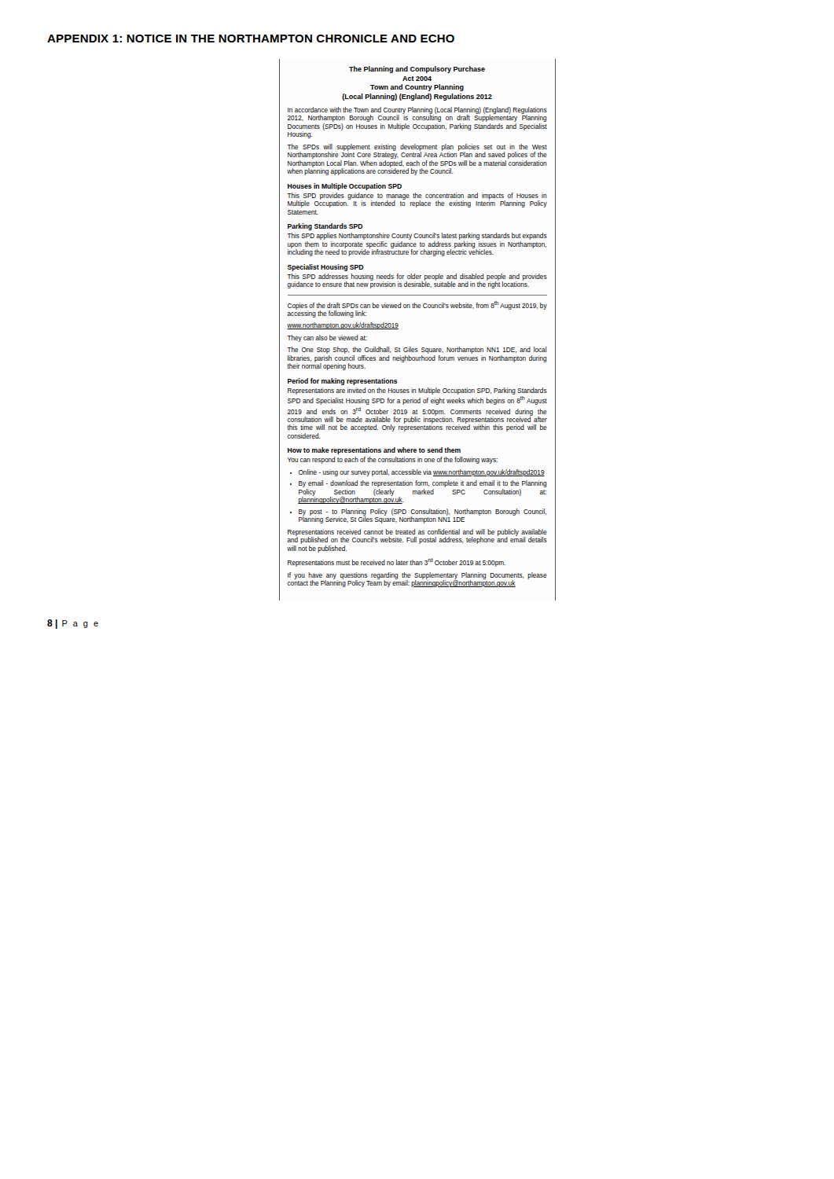APPENDIX 1: NOTICE IN THE NORTHAMPTON CHRONICLE AND ECHO
The Planning and Compulsory Purchase
Act 2004
Town and Country Planning
(Local Planning) (England) Regulations 2012
In accordance with the Town and Country Planning (Local Planning) (England) Regulations 2012, Northampton Borough Council is consulting on draft Supplementary Planning Documents (SPDs) on Houses in Multiple Occupation, Parking Standards and Specialist Housing.
The SPDs will supplement existing development plan policies set out in the West Northamptonshire Joint Core Strategy, Central Area Action Plan and saved polices of the Northampton Local Plan. When adopted, each of the SPDs will be a material consideration when planning applications are considered by the Council.
Houses in Multiple Occupation SPD
This SPD provides guidance to manage the concentration and impacts of Houses in Multiple Occupation. It is intended to replace the existing Interim Planning Policy Statement.
Parking Standards SPD
This SPD applies Northamptonshire County Council's latest parking standards but expands upon them to incorporate specific guidance to address parking issues in Northampton, including the need to provide infrastructure for charging electric vehicles.
Specialist Housing SPD
This SPD addresses housing needs for older people and disabled people and provides guidance to ensure that new provision is desirable, suitable and in the right locations.
Copies of the draft SPDs can be viewed on the Council's website, from 8th August 2019, by accessing the following link:
www.northampton.gov.uk/draftspd2019
They can also be viewed at:
The One Stop Shop, the Guildhall, St Giles Square, Northampton NN1 1DE, and local libraries, parish council offices and neighbourhood forum venues in Northampton during their normal opening hours.
Period for making representations
Representations are invited on the Houses in Multiple Occupation SPD, Parking Standards SPD and Specialist Housing SPD for a period of eight weeks which begins on 8th August 2019 and ends on 3rd October 2019 at 5:00pm. Comments received during the consultation will be made available for public inspection. Representations received after this time will not be accepted. Only representations received within this period will be considered.
How to make representations and where to send them
You can respond to each of the consultations in one of the following ways:
Online - using our survey portal, accessible via www.northampton.gov.uk/draftspd2019
By email - download the representation form, complete it and email it to the Planning Policy Section (clearly marked SPC Consultation) at: planningpolicy@northampton.gov.uk.
By post - to Planning Policy (SPD Consultation), Northampton Borough Council, Planning Service, St Giles Square, Northampton NN1 1DE
Representations received cannot be treated as confidential and will be publicly available and published on the Council's website. Full postal address, telephone and email details will not be published.
Representations must be received no later than 3rd October 2019 at 5:00pm.
If you have any questions regarding the Supplementary Planning Documents, please contact the Planning Policy Team by email: planningpolicy@northampton.gov.uk
8 | P a g e